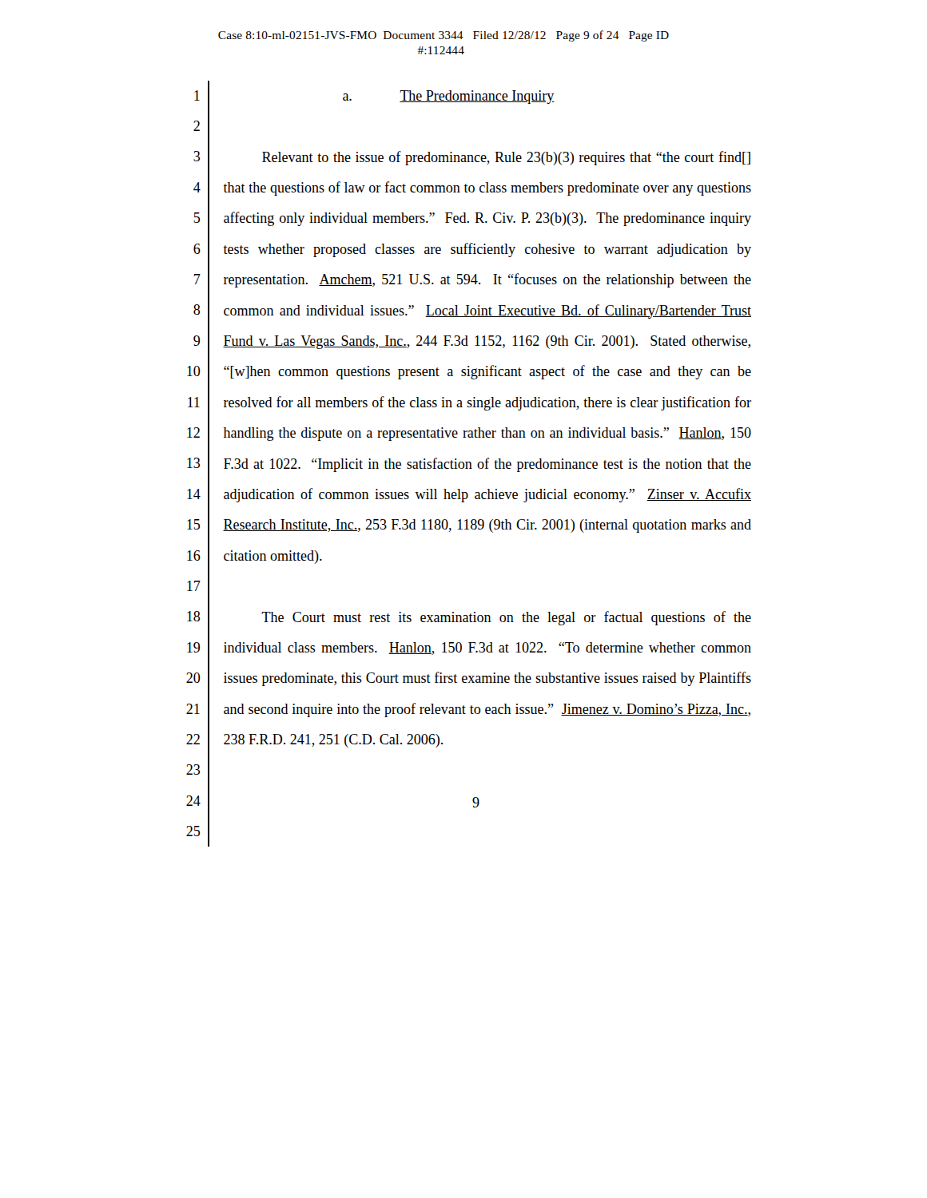Case 8:10-ml-02151-JVS-FMO Document 3344 Filed 12/28/12 Page 9 of 24 Page ID
#:112444
1
2
3
4
5
6
7
8
9
10
11
12
13
14
15
16
17
18
19
20
21
22
23
24
25
a. The Predominance Inquiry
Relevant to the issue of predominance, Rule 23(b)(3) requires that “the court find[] that the questions of law or fact common to class members predominate over any questions affecting only individual members.” Fed. R. Civ. P. 23(b)(3). The predominance inquiry tests whether proposed classes are sufficiently cohesive to warrant adjudication by representation. Amchem, 521 U.S. at 594. It “focuses on the relationship between the common and individual issues.” Local Joint Executive Bd. of Culinary/Bartender Trust Fund v. Las Vegas Sands, Inc., 244 F.3d 1152, 1162 (9th Cir. 2001). Stated otherwise, “[w]hen common questions present a significant aspect of the case and they can be resolved for all members of the class in a single adjudication, there is clear justification for handling the dispute on a representative rather than on an individual basis.” Hanlon, 150 F.3d at 1022. “Implicit in the satisfaction of the predominance test is the notion that the adjudication of common issues will help achieve judicial economy.” Zinser v. Accufix Research Institute, Inc., 253 F.3d 1180, 1189 (9th Cir. 2001) (internal quotation marks and citation omitted).
The Court must rest its examination on the legal or factual questions of the individual class members. Hanlon, 150 F.3d at 1022. “To determine whether common issues predominate, this Court must first examine the substantive issues raised by Plaintiffs and second inquire into the proof relevant to each issue.” Jimenez v. Domino’s Pizza, Inc., 238 F.R.D. 241, 251 (C.D. Cal. 2006).
9